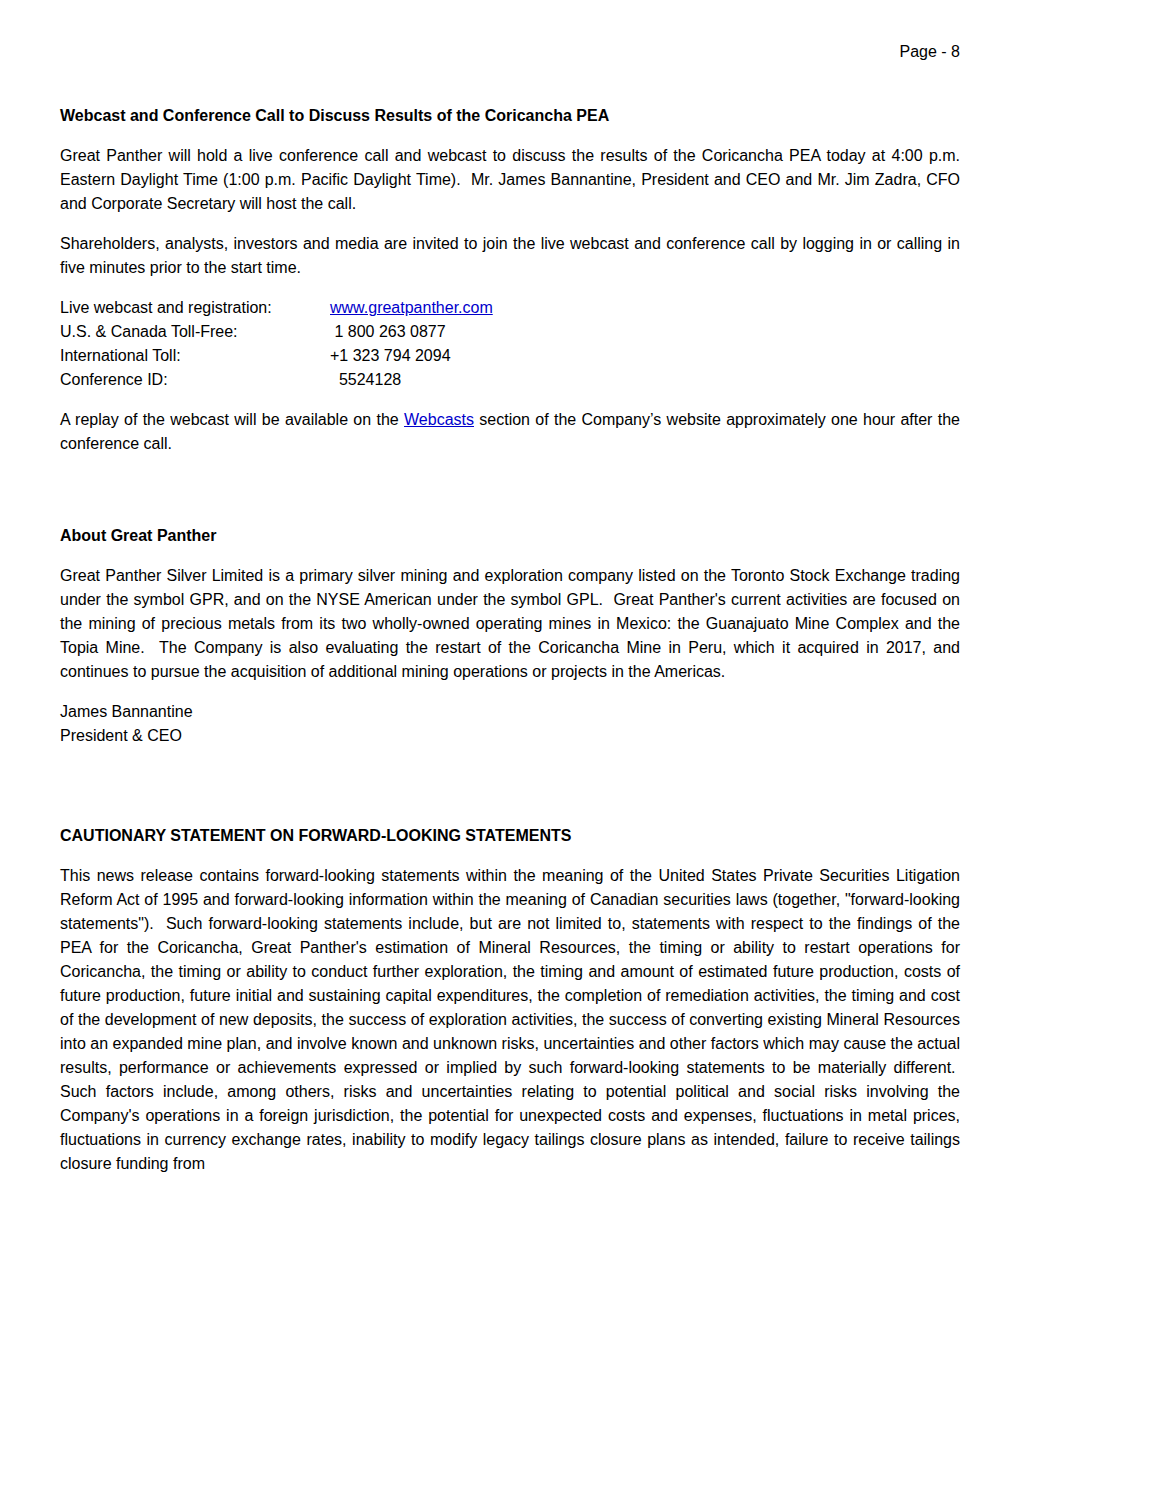Page - 8
Webcast and Conference Call to Discuss Results of the Coricancha PEA
Great Panther will hold a live conference call and webcast to discuss the results of the Coricancha PEA today at 4:00 p.m. Eastern Daylight Time (1:00 p.m. Pacific Daylight Time). Mr. James Bannantine, President and CEO and Mr. Jim Zadra, CFO and Corporate Secretary will host the call.
Shareholders, analysts, investors and media are invited to join the live webcast and conference call by logging in or calling in five minutes prior to the start time.
| Live webcast and registration: | www.greatpanther.com |
| U.S. & Canada Toll-Free: | 1 800 263 0877 |
| International Toll: | +1 323 794 2094 |
| Conference ID: | 5524128 |
A replay of the webcast will be available on the Webcasts section of the Company’s website approximately one hour after the conference call.
About Great Panther
Great Panther Silver Limited is a primary silver mining and exploration company listed on the Toronto Stock Exchange trading under the symbol GPR, and on the NYSE American under the symbol GPL. Great Panther's current activities are focused on the mining of precious metals from its two wholly-owned operating mines in Mexico: the Guanajuato Mine Complex and the Topia Mine. The Company is also evaluating the restart of the Coricancha Mine in Peru, which it acquired in 2017, and continues to pursue the acquisition of additional mining operations or projects in the Americas.
James Bannantine
President & CEO
CAUTIONARY STATEMENT ON FORWARD-LOOKING STATEMENTS
This news release contains forward-looking statements within the meaning of the United States Private Securities Litigation Reform Act of 1995 and forward-looking information within the meaning of Canadian securities laws (together, "forward-looking statements"). Such forward-looking statements include, but are not limited to, statements with respect to the findings of the PEA for the Coricancha, Great Panther's estimation of Mineral Resources, the timing or ability to restart operations for Coricancha, the timing or ability to conduct further exploration, the timing and amount of estimated future production, costs of future production, future initial and sustaining capital expenditures, the completion of remediation activities, the timing and cost of the development of new deposits, the success of exploration activities, the success of converting existing Mineral Resources into an expanded mine plan, and involve known and unknown risks, uncertainties and other factors which may cause the actual results, performance or achievements expressed or implied by such forward-looking statements to be materially different. Such factors include, among others, risks and uncertainties relating to potential political and social risks involving the Company's operations in a foreign jurisdiction, the potential for unexpected costs and expenses, fluctuations in metal prices, fluctuations in currency exchange rates, inability to modify legacy tailings closure plans as intended, failure to receive tailings closure funding from